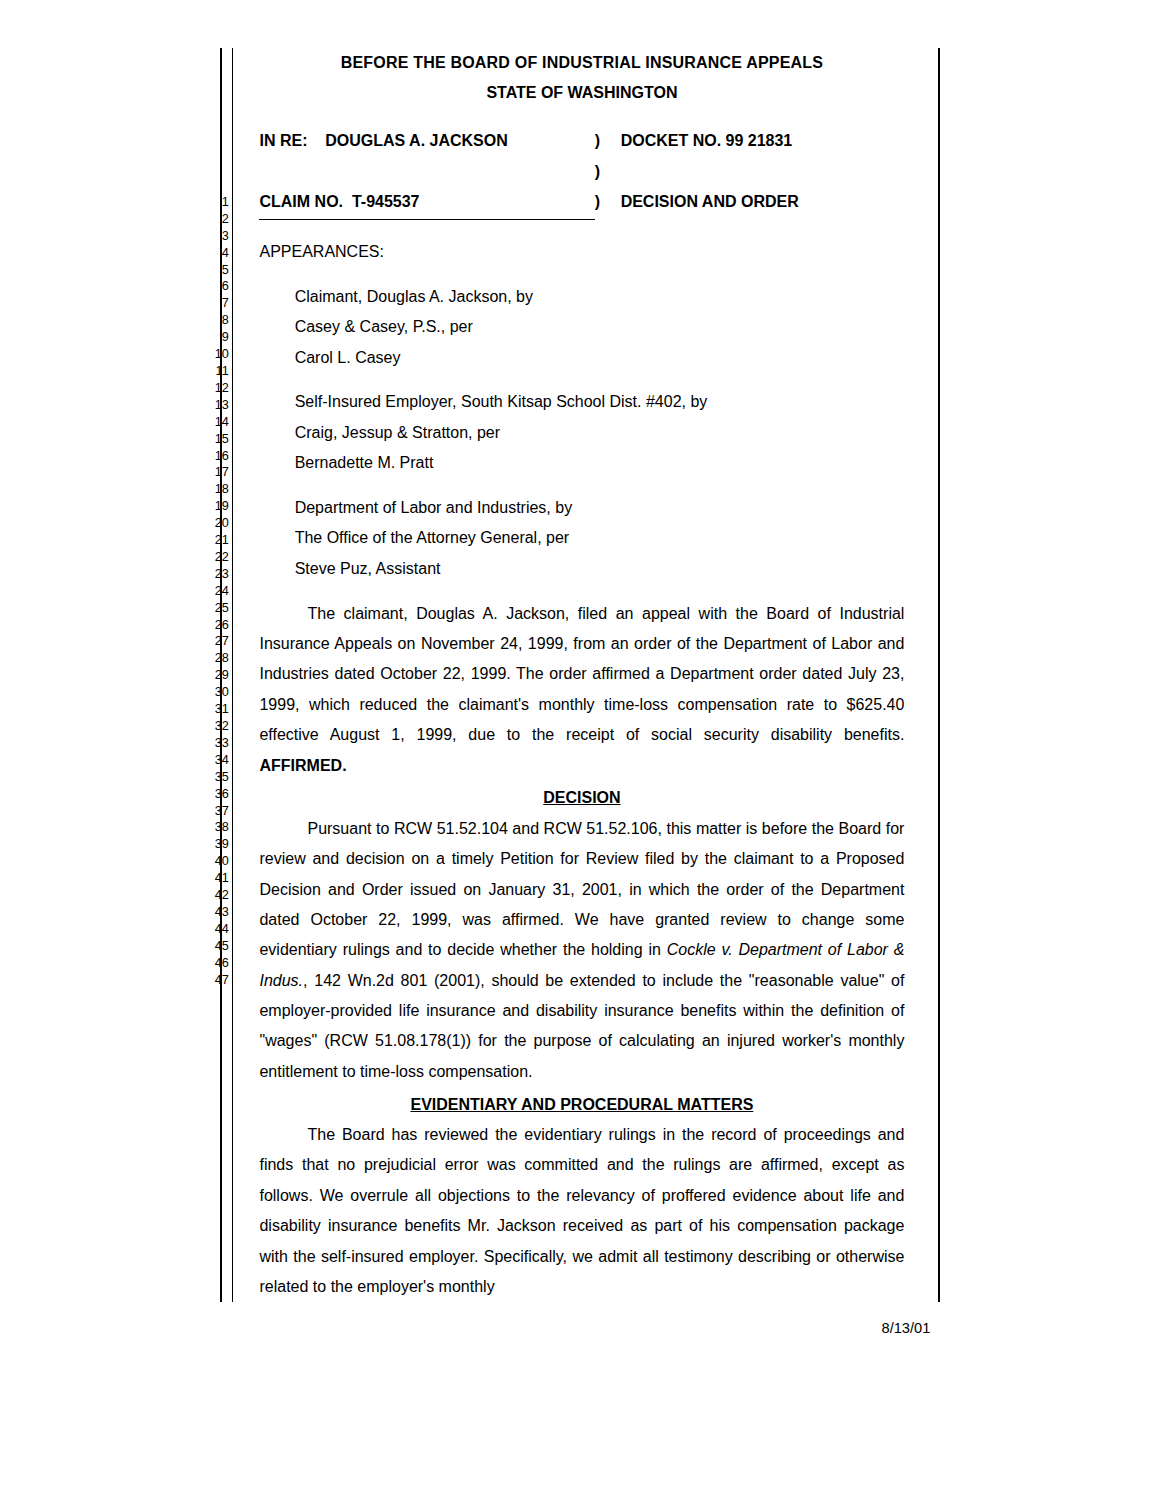1
2
3
4
5
6
7
8
9
10
11
12
13
14
15
16
17
18
19
20
21
22
23
24
25
26
27
28
29
30
31
32
33
34
35
36
37
38
39
40
41
42
43
44
45
46
47
BEFORE THE BOARD OF INDUSTRIAL INSURANCE APPEALS
STATE OF WASHINGTON
| IN RE: DOUGLAS A. JACKSON | ) | DOCKET NO. 99 21831 |
| | ) | |
| CLAIM NO. T-945537 | ) | DECISION AND ORDER |
APPEARANCES:
Claimant, Douglas A. Jackson, by
Casey & Casey, P.S., per
Carol L. Casey
Self-Insured Employer, South Kitsap School Dist. #402, by
Craig, Jessup & Stratton, per
Bernadette M. Pratt
Department of Labor and Industries, by
The Office of the Attorney General, per
Steve Puz, Assistant
The claimant, Douglas A. Jackson, filed an appeal with the Board of Industrial Insurance Appeals on November 24, 1999, from an order of the Department of Labor and Industries dated October 22, 1999. The order affirmed a Department order dated July 23, 1999, which reduced the claimant's monthly time-loss compensation rate to $625.40 effective August 1, 1999, due to the receipt of social security disability benefits. AFFIRMED.
DECISION
Pursuant to RCW 51.52.104 and RCW 51.52.106, this matter is before the Board for review and decision on a timely Petition for Review filed by the claimant to a Proposed Decision and Order issued on January 31, 2001, in which the order of the Department dated October 22, 1999, was affirmed. We have granted review to change some evidentiary rulings and to decide whether the holding in Cockle v. Department of Labor & Indus., 142 Wn.2d 801 (2001), should be extended to include the "reasonable value" of employer-provided life insurance and disability insurance benefits within the definition of "wages" (RCW 51.08.178(1)) for the purpose of calculating an injured worker's monthly entitlement to time-loss compensation.
EVIDENTIARY AND PROCEDURAL MATTERS
The Board has reviewed the evidentiary rulings in the record of proceedings and finds that no prejudicial error was committed and the rulings are affirmed, except as follows. We overrule all objections to the relevancy of proffered evidence about life and disability insurance benefits Mr. Jackson received as part of his compensation package with the self-insured employer. Specifically, we admit all testimony describing or otherwise related to the employer's monthly
8/13/01